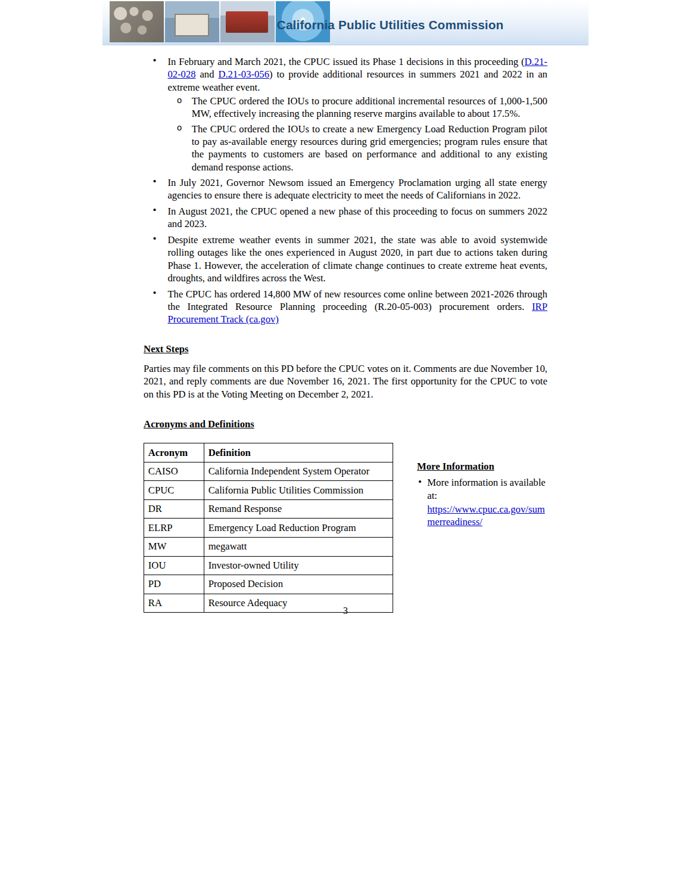California Public Utilities Commission
In February and March 2021, the CPUC issued its Phase 1 decisions in this proceeding (D.21-02-028 and D.21-03-056) to provide additional resources in summers 2021 and 2022 in an extreme weather event.
The CPUC ordered the IOUs to procure additional incremental resources of 1,000-1,500 MW, effectively increasing the planning reserve margins available to about 17.5%.
The CPUC ordered the IOUs to create a new Emergency Load Reduction Program pilot to pay as-available energy resources during grid emergencies; program rules ensure that the payments to customers are based on performance and additional to any existing demand response actions.
In July 2021, Governor Newsom issued an Emergency Proclamation urging all state energy agencies to ensure there is adequate electricity to meet the needs of Californians in 2022.
In August 2021, the CPUC opened a new phase of this proceeding to focus on summers 2022 and 2023.
Despite extreme weather events in summer 2021, the state was able to avoid systemwide rolling outages like the ones experienced in August 2020, in part due to actions taken during Phase 1. However, the acceleration of climate change continues to create extreme heat events, droughts, and wildfires across the West.
The CPUC has ordered 14,800 MW of new resources come online between 2021-2026 through the Integrated Resource Planning proceeding (R.20-05-003) procurement orders. IRP Procurement Track (ca.gov)
Next Steps
Parties may file comments on this PD before the CPUC votes on it. Comments are due November 10, 2021, and reply comments are due November 16, 2021. The first opportunity for the CPUC to vote on this PD is at the Voting Meeting on December 2, 2021.
Acronyms and Definitions
| Acronym | Definition |
| --- | --- |
| CAISO | California Independent System Operator |
| CPUC | California Public Utilities Commission |
| DR | Remand Response |
| ELRP | Emergency Load Reduction Program |
| MW | megawatt |
| IOU | Investor-owned Utility |
| PD | Proposed Decision |
| RA | Resource Adequacy |
More Information
More information is available at: https://www.cpuc.ca.gov/summerreadiness/
3